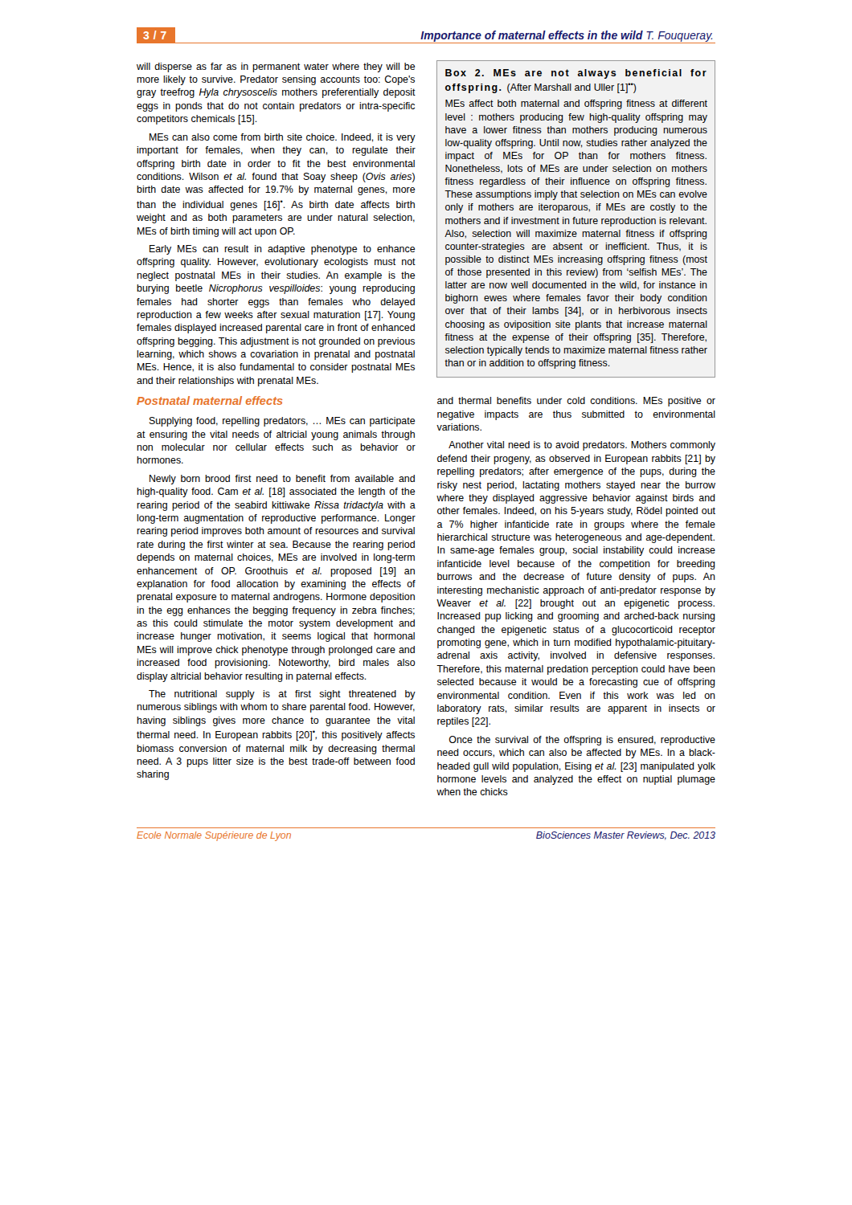3 / 7
Importance of maternal effects in the wild T. Fouqueray.
will disperse as far as in permanent water where they will be more likely to survive. Predator sensing accounts too: Cope's gray treefrog Hyla chrysoscelis mothers preferentially deposit eggs in ponds that do not contain predators or intra-specific competitors chemicals [15].
MEs can also come from birth site choice. Indeed, it is very important for females, when they can, to regulate their offspring birth date in order to fit the best environmental conditions. Wilson et al. found that Soay sheep (Ovis aries) birth date was affected for 19.7% by maternal genes, more than the individual genes [16]•. As birth date affects birth weight and as both parameters are under natural selection, MEs of birth timing will act upon OP.
Early MEs can result in adaptive phenotype to enhance offspring quality. However, evolutionary ecologists must not neglect postnatal MEs in their studies. An example is the burying beetle Nicrophorus vespilloides: young reproducing females had shorter eggs than females who delayed reproduction a few weeks after sexual maturation [17]. Young females displayed increased parental care in front of enhanced offspring begging. This adjustment is not grounded on previous learning, which shows a covariation in prenatal and postnatal MEs. Hence, it is also fundamental to consider postnatal MEs and their relationships with prenatal MEs.
Postnatal maternal effects
Supplying food, repelling predators, … MEs can participate at ensuring the vital needs of altricial young animals through non molecular nor cellular effects such as behavior or hormones.
Newly born brood first need to benefit from available and high-quality food. Cam et al. [18] associated the length of the rearing period of the seabird kittiwake Rissa tridactyla with a long-term augmentation of reproductive performance. Longer rearing period improves both amount of resources and survival rate during the first winter at sea. Because the rearing period depends on maternal choices, MEs are involved in long-term enhancement of OP. Groothuis et al. proposed [19] an explanation for food allocation by examining the effects of prenatal exposure to maternal androgens. Hormone deposition in the egg enhances the begging frequency in zebra finches; as this could stimulate the motor system development and increase hunger motivation, it seems logical that hormonal MEs will improve chick phenotype through prolonged care and increased food provisioning. Noteworthy, bird males also display altricial behavior resulting in paternal effects.
The nutritional supply is at first sight threatened by numerous siblings with whom to share parental food. However, having siblings gives more chance to guarantee the vital thermal need. In European rabbits [20]•, this positively affects biomass conversion of maternal milk by decreasing thermal need. A 3 pups litter size is the best trade-off between food sharing
Box 2. MEs are not always beneficial for offspring. (After Marshall and Uller [1]••)
MEs affect both maternal and offspring fitness at different level : mothers producing few high-quality offspring may have a lower fitness than mothers producing numerous low-quality offspring. Until now, studies rather analyzed the impact of MEs for OP than for mothers fitness. Nonetheless, lots of MEs are under selection on mothers fitness regardless of their influence on offspring fitness. These assumptions imply that selection on MEs can evolve only if mothers are iteroparous, if MEs are costly to the mothers and if investment in future reproduction is relevant. Also, selection will maximize maternal fitness if offspring counter-strategies are absent or inefficient. Thus, it is possible to distinct MEs increasing offspring fitness (most of those presented in this review) from ‘selfish MEs’. The latter are now well documented in the wild, for instance in bighorn ewes where females favor their body condition over that of their lambs [34], or in herbivorous insects choosing as oviposition site plants that increase maternal fitness at the expense of their offspring [35]. Therefore, selection typically tends to maximize maternal fitness rather than or in addition to offspring fitness.
and thermal benefits under cold conditions. MEs positive or negative impacts are thus submitted to environmental variations.
Another vital need is to avoid predators. Mothers commonly defend their progeny, as observed in European rabbits [21] by repelling predators; after emergence of the pups, during the risky nest period, lactating mothers stayed near the burrow where they displayed aggressive behavior against birds and other females. Indeed, on his 5-years study, Rödel pointed out a 7% higher infanticide rate in groups where the female hierarchical structure was heterogeneous and age-dependent. In same-age females group, social instability could increase infanticide level because of the competition for breeding burrows and the decrease of future density of pups. An interesting mechanistic approach of anti-predator response by Weaver et al. [22] brought out an epigenetic process. Increased pup licking and grooming and arched-back nursing changed the epigenetic status of a glucocorticoid receptor promoting gene, which in turn modified hypothalamic-pituitary-adrenal axis activity, involved in defensive responses. Therefore, this maternal predation perception could have been selected because it would be a forecasting cue of offspring environmental condition. Even if this work was led on laboratory rats, similar results are apparent in insects or reptiles [22].
Once the survival of the offspring is ensured, reproductive need occurs, which can also be affected by MEs. In a black-headed gull wild population, Eising et al. [23] manipulated yolk hormone levels and analyzed the effect on nuptial plumage when the chicks
Ecole Normale Supérieure de Lyon
BioSciences Master Reviews, Dec. 2013